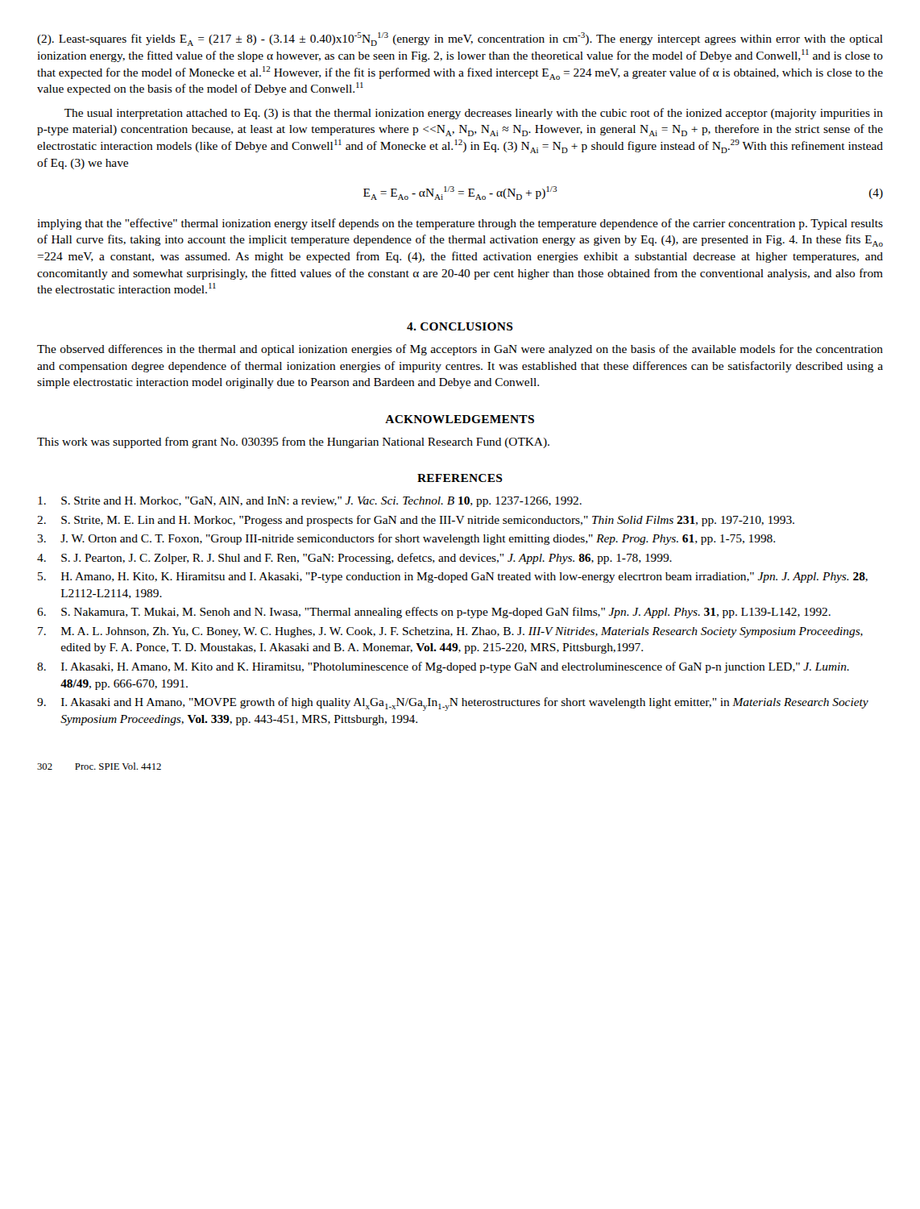(2). Least-squares fit yields EA = (217 ± 8) - (3.14 ± 0.40)x10-5ND1/3 (energy in meV, concentration in cm-3). The energy intercept agrees within error with the optical ionization energy, the fitted value of the slope α however, as can be seen in Fig. 2, is lower than the theoretical value for the model of Debye and Conwell,11 and is close to that expected for the model of Monecke et al.12 However, if the fit is performed with a fixed intercept EAo = 224 meV, a greater value of α is obtained, which is close to the value expected on the basis of the model of Debye and Conwell.11
The usual interpretation attached to Eq. (3) is that the thermal ionization energy decreases linearly with the cubic root of the ionized acceptor (majority impurities in p-type material) concentration because, at least at low temperatures where p <<NA, ND, NAi ≈ ND. However, in general NAi = ND + p, therefore in the strict sense of the electrostatic interaction models (like of Debye and Conwell11 and of Monecke et al.12) in Eq. (3) NAi = ND + p should figure instead of ND.29 With this refinement instead of Eq. (3) we have
EA = EAo - αNAi1/3 = EAo - α(ND + p)1/3 (4)
implying that the "effective" thermal ionization energy itself depends on the temperature through the temperature dependence of the carrier concentration p. Typical results of Hall curve fits, taking into account the implicit temperature dependence of the thermal activation energy as given by Eq. (4), are presented in Fig. 4. In these fits EAo =224 meV, a constant, was assumed. As might be expected from Eq. (4), the fitted activation energies exhibit a substantial decrease at higher temperatures, and concomitantly and somewhat surprisingly, the fitted values of the constant α are 20-40 per cent higher than those obtained from the conventional analysis, and also from the electrostatic interaction model.11
4. CONCLUSIONS
The observed differences in the thermal and optical ionization energies of Mg acceptors in GaN were analyzed on the basis of the available models for the concentration and compensation degree dependence of thermal ionization energies of impurity centres. It was established that these differences can be satisfactorily described using a simple electrostatic interaction model originally due to Pearson and Bardeen and Debye and Conwell.
ACKNOWLEDGEMENTS
This work was supported from grant No. 030395 from the Hungarian National Research Fund (OTKA).
REFERENCES
S. Strite and H. Morkoc, "GaN, AlN, and InN: a review," J. Vac. Sci. Technol. B 10, pp. 1237-1266, 1992.
S. Strite, M. E. Lin and H. Morkoc, "Progess and prospects for GaN and the III-V nitride semiconductors," Thin Solid Films 231, pp. 197-210, 1993.
J. W. Orton and C. T. Foxon, "Group III-nitride semiconductors for short wavelength light emitting diodes," Rep. Prog. Phys. 61, pp. 1-75, 1998.
S. J. Pearton, J. C. Zolper, R. J. Shul and F. Ren, "GaN: Processing, defetcs, and devices," J. Appl. Phys. 86, pp. 1-78, 1999.
H. Amano, H. Kito, K. Hiramitsu and I. Akasaki, "P-type conduction in Mg-doped GaN treated with low-energy elecrtron beam irradiation," Jpn. J. Appl. Phys. 28, L2112-L2114, 1989.
S. Nakamura, T. Mukai, M. Senoh and N. Iwasa, "Thermal annealing effects on p-type Mg-doped GaN films," Jpn. J. Appl. Phys. 31, pp. L139-L142, 1992.
M. A. L. Johnson, Zh. Yu, C. Boney, W. C. Hughes, J. W. Cook, J. F. Schetzina, H. Zhao, B. J. III-V Nitrides, Materials Research Society Symposium Proceedings, edited by F. A. Ponce, T. D. Moustakas, I. Akasaki and B. A. Monemar, Vol. 449, pp. 215-220, MRS, Pittsburgh,1997.
I. Akasaki, H. Amano, M. Kito and K. Hiramitsu, "Photoluminescence of Mg-doped p-type GaN and electroluminescence of GaN p-n junction LED," J. Lumin. 48/49, pp. 666-670, 1991.
I. Akasaki and H Amano, "MOVPE growth of high quality AlxGa1-xN/GayIn1-yN heterostructures for short wavelength light emitter," in Materials Research Society Symposium Proceedings, Vol. 339, pp. 443-451, MRS, Pittsburgh, 1994.
302 Proc. SPIE Vol. 4412